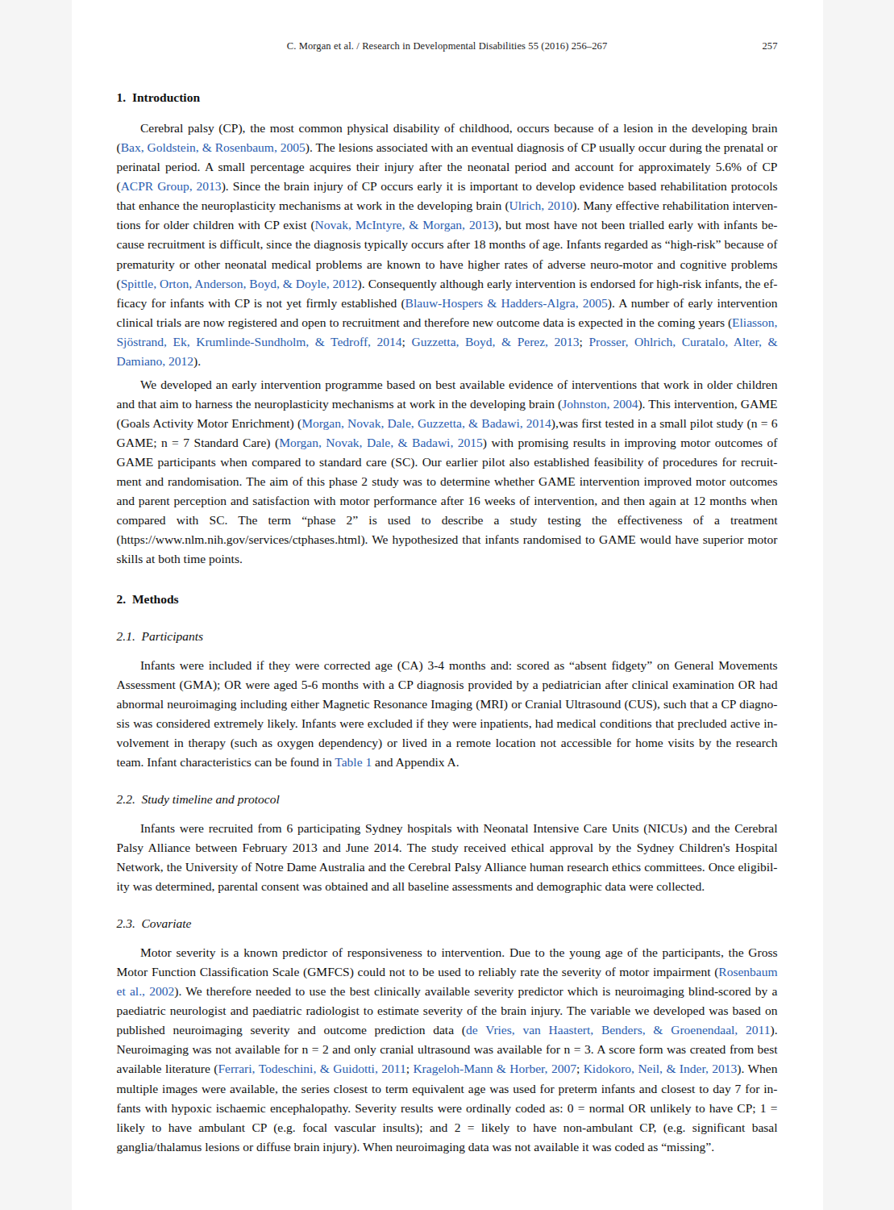C. Morgan et al. / Research in Developmental Disabilities 55 (2016) 256–267 257
1. Introduction
Cerebral palsy (CP), the most common physical disability of childhood, occurs because of a lesion in the developing brain (Bax, Goldstein, & Rosenbaum, 2005). The lesions associated with an eventual diagnosis of CP usually occur during the prenatal or perinatal period. A small percentage acquires their injury after the neonatal period and account for approximately 5.6% of CP (ACPR Group, 2013). Since the brain injury of CP occurs early it is important to develop evidence based rehabilitation protocols that enhance the neuroplasticity mechanisms at work in the developing brain (Ulrich, 2010). Many effective rehabilitation interventions for older children with CP exist (Novak, McIntyre, & Morgan, 2013), but most have not been trialled early with infants because recruitment is difficult, since the diagnosis typically occurs after 18 months of age. Infants regarded as “high-risk” because of prematurity or other neonatal medical problems are known to have higher rates of adverse neuro-motor and cognitive problems (Spittle, Orton, Anderson, Boyd, & Doyle, 2012). Consequently although early intervention is endorsed for high-risk infants, the efficacy for infants with CP is not yet firmly established (Blauw-Hospers & Hadders-Algra, 2005). A number of early intervention clinical trials are now registered and open to recruitment and therefore new outcome data is expected in the coming years (Eliasson, Sjöstrand, Ek, Krumlinde-Sundholm, & Tedroff, 2014; Guzzetta, Boyd, & Perez, 2013; Prosser, Ohlrich, Curatalo, Alter, & Damiano, 2012).
We developed an early intervention programme based on best available evidence of interventions that work in older children and that aim to harness the neuroplasticity mechanisms at work in the developing brain (Johnston, 2004). This intervention, GAME (Goals Activity Motor Enrichment) (Morgan, Novak, Dale, Guzzetta, & Badawi, 2014),was first tested in a small pilot study (n = 6 GAME; n = 7 Standard Care) (Morgan, Novak, Dale, & Badawi, 2015) with promising results in improving motor outcomes of GAME participants when compared to standard care (SC). Our earlier pilot also established feasibility of procedures for recruitment and randomisation. The aim of this phase 2 study was to determine whether GAME intervention improved motor outcomes and parent perception and satisfaction with motor performance after 16 weeks of intervention, and then again at 12 months when compared with SC. The term “phase 2” is used to describe a study testing the effectiveness of a treatment (https://www.nlm.nih.gov/services/ctphases.html). We hypothesized that infants randomised to GAME would have superior motor skills at both time points.
2. Methods
2.1. Participants
Infants were included if they were corrected age (CA) 3-4 months and: scored as “absent fidgety” on General Movements Assessment (GMA); OR were aged 5-6 months with a CP diagnosis provided by a pediatrician after clinical examination OR had abnormal neuroimaging including either Magnetic Resonance Imaging (MRI) or Cranial Ultrasound (CUS), such that a CP diagnosis was considered extremely likely. Infants were excluded if they were inpatients, had medical conditions that precluded active involvement in therapy (such as oxygen dependency) or lived in a remote location not accessible for home visits by the research team. Infant characteristics can be found in Table 1 and Appendix A.
2.2. Study timeline and protocol
Infants were recruited from 6 participating Sydney hospitals with Neonatal Intensive Care Units (NICUs) and the Cerebral Palsy Alliance between February 2013 and June 2014. The study received ethical approval by the Sydney Children's Hospital Network, the University of Notre Dame Australia and the Cerebral Palsy Alliance human research ethics committees. Once eligibility was determined, parental consent was obtained and all baseline assessments and demographic data were collected.
2.3. Covariate
Motor severity is a known predictor of responsiveness to intervention. Due to the young age of the participants, the Gross Motor Function Classification Scale (GMFCS) could not to be used to reliably rate the severity of motor impairment (Rosenbaum et al., 2002). We therefore needed to use the best clinically available severity predictor which is neuroimaging blind-scored by a paediatric neurologist and paediatric radiologist to estimate severity of the brain injury. The variable we developed was based on published neuroimaging severity and outcome prediction data (de Vries, van Haastert, Benders, & Groenendaal, 2011). Neuroimaging was not available for n = 2 and only cranial ultrasound was available for n = 3. A score form was created from best available literature (Ferrari, Todeschini, & Guidotti, 2011; Krageloh-Mann & Horber, 2007; Kidokoro, Neil, & Inder, 2013). When multiple images were available, the series closest to term equivalent age was used for preterm infants and closest to day 7 for infants with hypoxic ischaemic encephalopathy. Severity results were ordinally coded as: 0 = normal OR unlikely to have CP; 1 = likely to have ambulant CP (e.g. focal vascular insults); and 2 = likely to have non-ambulant CP, (e.g. significant basal ganglia/thalamus lesions or diffuse brain injury). When neuroimaging data was not available it was coded as “missing”.